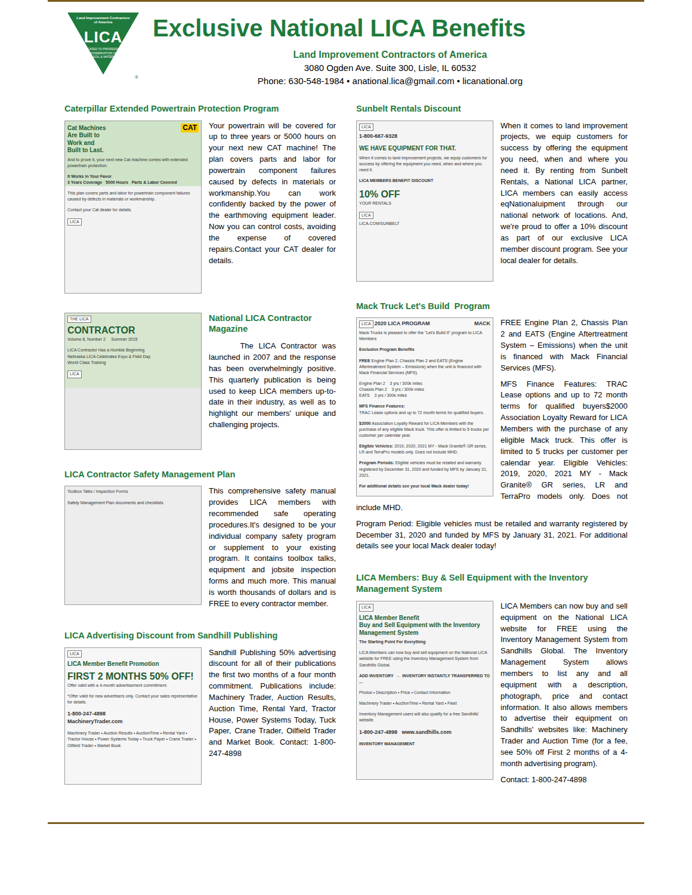Land Improvement Contractors
of America
LICA
DEDICATED TO PROFESSIONAL
CONSERVATION OF
SOIL & WATER
®
Exclusive National LICA Benefits
Land Improvement Contractors of America
3080 Ogden Ave. Suite 300, Lisle, IL 60532
Phone: 630-548-1984 • anational.lica@gmail.com • licanational.org
Caterpillar Extended Powertrain Protection Program
CAT
Cat Machines
Are Built to
Work and
Built to Last.
And to prove it, your next new Cat machine comes with extended powertrain protection.
It Works in Your Favor
3 Years Coverage 5000 Hours Parts & Labor Covered
This plan covers parts and labor for powertrain component failures caused by defects in materials or workmanship.
Contact your Cat dealer for details.
LICA
Your powertrain will be covered for up to three years or 5000 hours on your next new CAT machine! The plan covers parts and labor for powertrain component failures caused by defects in materials or workmanship.You can work confidently backed by the power of the earthmoving equipment leader. Now you can control costs, avoiding the expense of covered repairs.Contact your CAT dealer for details.
THE LICA
CONTRACTOR
Volume 8, Number 2 Summer 2015
LICA Contractor Has a Humble Beginning
Nebraska LICA Celebrates Expo & Field Day
World Class Training
LICA
National LICA Contractor Magazine
The LICA Contractor was launched in 2007 and the response has been overwhelmingly positive. This quarterly publication is being used to keep LICA members up-to-date in their industry, as well as to highlight our members' unique and challenging projects.
LICA Contractor Safety Management Plan
Toolbox Talks / Inspection Forms
Safety Management Plan documents and checklists
This comprehensive safety manual provides LICA members with recommended safe operating procedures.It's designed to be your individual company safety program or supplement to your existing program. It contains toolbox talks, equipment and jobsite inspection forms and much more. This manual is worth thousands of dollars and is FREE to every contractor member.
LICA Advertising Discount from Sandhill Publishing
LICA
LICA Member Benefit Promotion
FIRST 2 MONTHS 50% OFF!
Offer valid with a 4-month advertisement commitment.
*Offer valid for new advertisers only. Contact your sales representative for details.
1-800-247-4898
MachineryTrader.com
Machinery Trader • Auction Results • AuctionTime • Rental Yard • Tractor House • Power Systems Today • Truck Paper • Crane Trader • Oilfield Trader • Market Book
Sandhill Publishing 50% advertising discount for all of their publications the first two months of a four month commitment. Publications include: Machinery Trader, Auction Results, Auction Time, Rental Yard, Tractor House, Power Systems Today, Tuck Paper, Crane Trader, Oilfield Trader and Market Book. Contact: 1-800-247-4898
Sunbelt Rentals Discount
LICA
1-800-667-9328
WE HAVE EQUIPMENT FOR THAT.
When it comes to land improvement projects, we equip customers for success by offering the equipment you need, when and where you need it.
LICA MEMBERS BENEFIT DISCOUNT
10% OFF
YOUR RENTALS
LICA
LICA.COM/SUNBELT
When it comes to land improvement projects, we equip customers for success by offering the equipment you need, when and where you need it. By renting from Sunbelt Rentals, a National LICA partner, LICA members can easily access eqNationaluipment through our national network of locations. And, we're proud to offer a 10% discount as part of our exclusive LICA member discount program. See your local dealer for details.
Mack Truck Let's Build Program
LICA
2020 LICA PROGRAM MACK
Mack Trucks is pleased to offer the "Let's Build It" program to LICA Members
Exclusive Program Benefits
FREE Engine Plan 2, Chassis Plan 2 and EATS (Engine Aftertreatment System – Emissions) when the unit is financed with Mack Financial Services (MFS).
Engine Plan 2 3 yrs / 300k miles
Chassis Plan 2 3 yrs / 300k miles
EATS 3 yrs / 300k miles
MFS Finance Features:
TRAC Lease options and up to 72 month terms for qualified buyers.
$2000 Association Loyalty Reward for LICA Members with the purchase of any eligible Mack truck. This offer is limited to 5 trucks per customer per calendar year.
Eligible Vehicles: 2019, 2020, 2021 MY - Mack Granite® GR series, LR and TerraPro models only. Does not include MHD.
Program Periods: Eligible vehicles must be retailed and warranty registered by December 31, 2020 and funded by MFS by January 31, 2021.
For additional details see your local Mack dealer today!
FREE Engine Plan 2, Chassis Plan 2 and EATS (Engine Aftertreatment System – Emissions) when the unit is financed with Mack Financial Services (MFS).
MFS Finance Features: TRAC Lease options and up to 72 month terms for qualified buyers$2000 Association Loyalty Reward for LICA Members with the purchase of any eligible Mack truck. This offer is limited to 5 trucks per customer per calendar year. Eligible Vehicles: 2019, 2020, 2021 MY - Mack Granite® GR series, LR and TerraPro models only. Does not include MHD.
Program Period: Eligible vehicles must be retailed and warranty registered by December 31, 2020 and funded by MFS by January 31, 2021. For additional details see your local Mack dealer today!
LICA Members: Buy & Sell Equipment with the Inventory Management System
LICA
LICA Member Benefit
Buy and Sell Equipment with the Inventory Management System
The Starting Point For Everything
LICA Members can now buy and sell equipment on the National LICA website for FREE using the Inventory Management System from Sandhills Global.
ADD INVENTORY → INVENTORY INSTANTLY TRANSFERRED TO ...
Photos • Description • Price • Contact Information
Machinery Trader • AuctionTime • Rental Yard • Fleet
Inventory Management users will also qualify for a free Sandhills' website.
1-800-247-4898 www.sandhills.com
INVENTORY MANAGEMENT
LICA Members can now buy and sell equipment on the National LICA website for FREE using the Inventory Management System from Sandhills Global. The Inventory Management System allows members to list any and all equipment with a description, photograph, price and contact information. It also allows members to advertise their equipment on Sandhills' websites like: Machinery Trader and Auction Time (for a fee, see 50% off First 2 months of a 4-month advertising program).
Contact: 1-800-247-4898